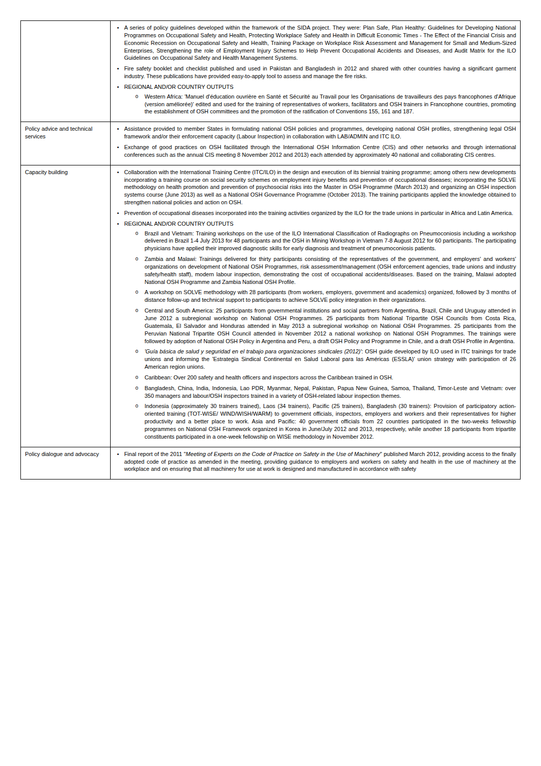| | A series of policy guidelines developed within the framework of the SIDA project. They were: Plan Safe, Plan Healthy: Guidelines for Developing National Programmes on Occupational Safety and Health, Protecting Workplace Safety and Health in Difficult Economic Times - The Effect of the Financial Crisis and Economic Recession on Occupational Safety and Health, Training Package on Workplace Risk Assessment and Management for Small and Medium-Sized Enterprises, Strengthening the role of Employment Injury Schemes to Help Prevent Occupational Accidents and Diseases, and Audit Matrix for the ILO Guidelines on Occupational Safety and Health Management Systems. Fire safety booklet and checklist published and used in Pakistan and Bangladesh in 2012 and shared with other countries having a significant garment industry. These publications have provided easy-to-apply tool to assess and manage the fire risks. REGIONAL AND/OR COUNTRY OUTPUTS Western Africa: 'Manuel d'éducation ouvrière en Santé et Sécurité au Travail pour les Organisations de travailleurs des pays francophones d'Afrique (version améliorée)' edited and used for the training of representatives of workers, facilitators and OSH trainers in Francophone countries, promoting the establishment of OSH committees and the promotion of the ratification of Conventions 155, 161 and 187. |
| Policy advice and technical services | Assistance provided to member States in formulating national OSH policies and programmes, developing national OSH profiles, strengthening legal OSH framework and/or their enforcement capacity (Labour Inspection) in collaboration with LAB/ADMIN and ITC ILO. Exchange of good practices on OSH facilitated through the International OSH Information Centre (CIS) and other networks and through international conferences such as the annual CIS meeting 8 November 2012 and 2013) each attended by approximately 40 national and collaborating CIS centres. |
| Capacity building | Collaboration with the International Training Centre (ITC/ILO) in the design and execution of its biennial training programme; among others new developments incorporating a training course on social security schemes on employment injury benefits and prevention of occupational diseases; incorporating the SOLVE methodology on health promotion and prevention of psychosocial risks into the Master in OSH Programme (March 2013) and organizing an OSH inspection systems course (June 2013) as well as a National OSH Governance Programme (October 2013). The training participants applied the knowledge obtained to strengthen national policies and action on OSH. Prevention of occupational diseases incorporated into the training activities organized by the ILO for the trade unions in particular in Africa and Latin America. REGIONAL AND/OR COUNTRY OUTPUTS Brazil and Vietnam: Training workshops on the use of the ILO International Classification of Radiographs on Pneumoconiosis including a workshop delivered in Brazil 1-4 July 2013 for 48 participants and the OSH in Mining Workshop in Vietnam 7-8 August 2012 for 60 participants. The participating physicians have applied their improved diagnostic skills for early diagnosis and treatment of pneumoconiosis patients. Zambia and Malawi: Trainings delivered for thirty participants consisting of the representatives of the government, and employers' and workers' organizations on development of National OSH Programmes, risk assessment/management (OSH enforcement agencies, trade unions and industry safety/health staff), modern labour inspection, demonstrating the cost of occupational accidents/diseases. Based on the training, Malawi adopted National OSH Programme and Zambia National OSH Profile. A workshop on SOLVE methodology with 28 participants (from workers, employers, government and academics) organized, followed by 3 months of distance follow-up and technical support to participants to achieve SOLVE policy integration in their organizations. Central and South America: 25 participants from governmental institutions and social partners from Argentina, Brazil, Chile and Uruguay attended in June 2012 a subregional workshop on National OSH Programmes. 25 participants from National Tripartite OSH Councils from Costa Rica, Guatemala, El Salvador and Honduras attended in May 2013 a subregional workshop on National OSH Programmes. 25 participants from the Peruvian National Tripartite OSH Council attended in November 2012 a national workshop on National OSH Programmes. The trainings were followed by adoption of National OSH Policy in Argentina and Peru, a draft OSH Policy and Programme in Chile, and a draft OSH Profile in Argentina. 'Guía básica de salud y seguridad en el trabajo para organizaciones sindicales (2012)' : OSH guide developed by ILO used in ITC trainings for trade unions and informing the 'Estrategia Sindical Continental en Salud Laboral para las Américas (ESSLA)' union strategy with participation of 26 American region unions. Caribbean: Over 200 safety and health officers and inspectors across the Caribbean trained in OSH. Bangladesh, China, India, Indonesia, Lao PDR, Myanmar, Nepal, Pakistan, Papua New Guinea, Samoa, Thailand, Timor-Leste and Vietnam: over 350 managers and labour/OSH inspectors trained in a variety of OSH-related labour inspection themes. Indonesia (approximately 30 trainers trained), Laos (34 trainers), Pacific (25 trainers), Bangladesh (30 trainers): Provision of participatory action-oriented training (TOT-WISE/ WIND/WISH/WARM) to government officials, inspectors, employers and workers and their representatives for higher productivity and a better place to work. Asia and Pacific: 40 government officials from 22 countries participated in the two-weeks fellowship programmes on National OSH Framework organized in Korea in June/July 2012 and 2013, respectively, while another 18 participants from tripartite constituents participated in a one-week fellowship on WISE methodology in November 2012. |
| Policy dialogue and advocacy | Final report of the 2011 " Meeting of Experts on the Code of Practice on Safety in the Use of Machinery " published March 2012, providing access to the finally adopted code of practice as amended in the meeting, providing guidance to employers and workers on safety and health in the use of machinery at the workplace and on ensuring that all machinery for use at work is designed and manufactured in accordance with safety |